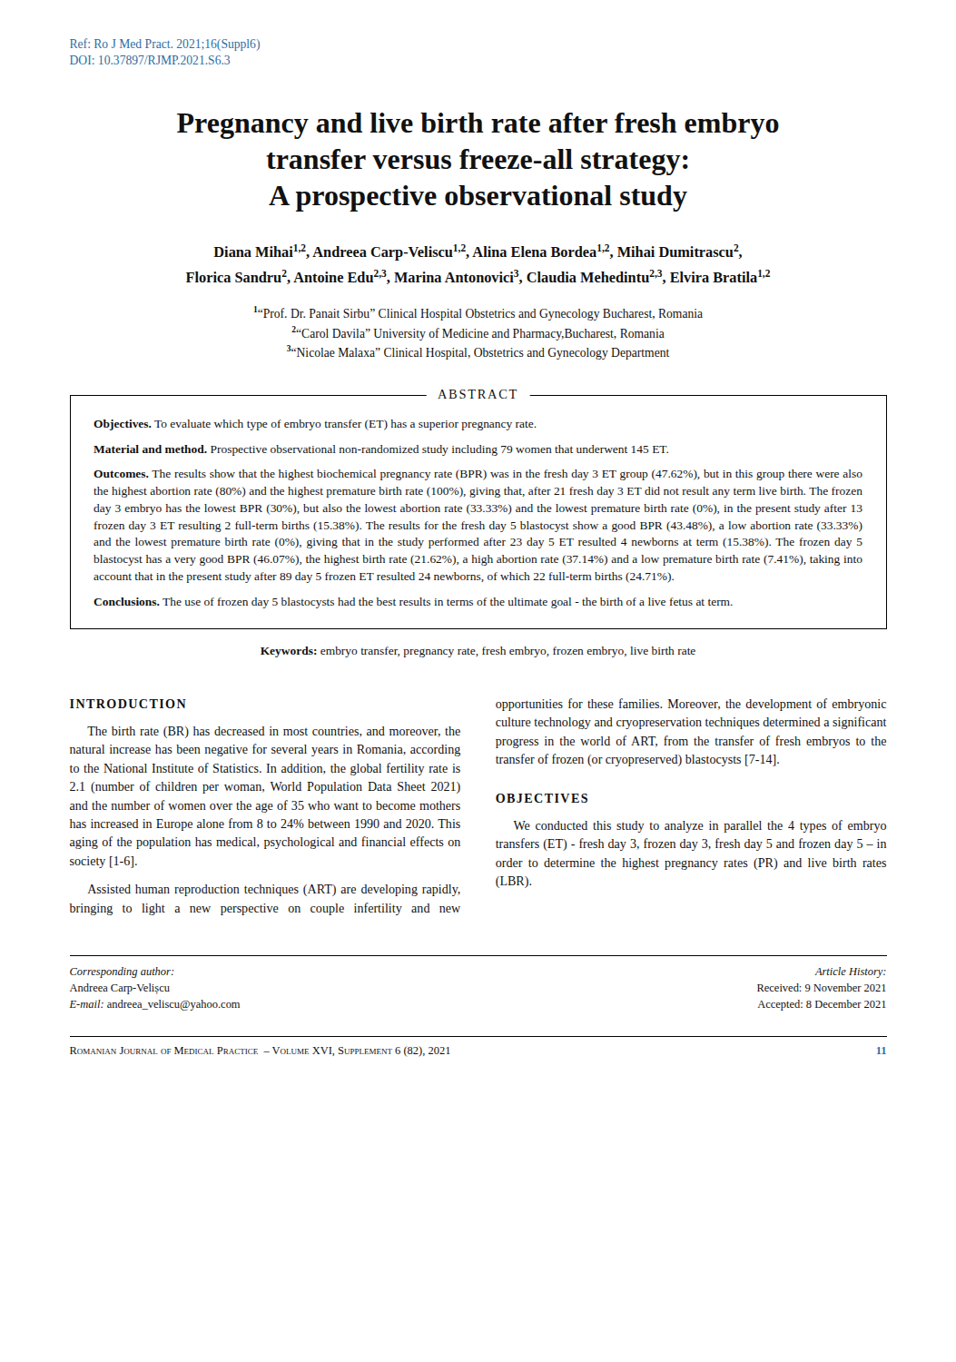Ref: Ro J Med Pract. 2021;16(Suppl6)
DOI: 10.37897/RJMP.2021.S6.3
Pregnancy and live birth rate after fresh embryo
transfer versus freeze-all strategy:
A prospective observational study
Diana Mihai1,2, Andreea Carp-Veliscu1,2, Alina Elena Bordea1,2, Mihai Dumitrascu2,
Florica Sandru2, Antoine Edu2,3, Marina Antonovici3, Claudia Mehedintu2,3, Elvira Bratila1,2
1“Prof. Dr. Panait Sirbu” Clinical Hospital Obstetrics and Gynecology Bucharest, Romania
2“Carol Davila” University of Medicine and Pharmacy,Bucharest, Romania
3“Nicolae Malaxa” Clinical Hospital, Obstetrics and Gynecology Department
ABSTRACT
Objectives. To evaluate which type of embryo transfer (ET) has a superior pregnancy rate.
Material and method. Prospective observational non-randomized study including 79 women that underwent 145 ET.
Outcomes. The results show that the highest biochemical pregnancy rate (BPR) was in the fresh day 3 ET group (47.62%), but in this group there were also the highest abortion rate (80%) and the highest premature birth rate (100%), giving that, after 21 fresh day 3 ET did not result any term live birth. The frozen day 3 embryo has the lowest BPR (30%), but also the lowest abortion rate (33.33%) and the lowest premature birth rate (0%), in the present study after 13 frozen day 3 ET resulting 2 full-term births (15.38%). The results for the fresh day 5 blastocyst show a good BPR (43.48%), a low abortion rate (33.33%) and the lowest premature birth rate (0%), giving that in the study performed after 23 day 5 ET resulted 4 newborns at term (15.38%). The frozen day 5 blastocyst has a very good BPR (46.07%), the highest birth rate (21.62%), a high abortion rate (37.14%) and a low premature birth rate (7.41%), taking into account that in the present study after 89 day 5 frozen ET resulted 24 newborns, of which 22 full-term births (24.71%).
Conclusions. The use of frozen day 5 blastocysts had the best results in terms of the ultimate goal - the birth of a live fetus at term.
Keywords: embryo transfer, pregnancy rate, fresh embryo, frozen embryo, live birth rate
INTRODUCTION
The birth rate (BR) has decreased in most countries, and moreover, the natural increase has been negative for several years in Romania, according to the National Institute of Statistics. In addition, the global fertility rate is 2.1 (number of children per woman, World Population Data Sheet 2021) and the number of women over the age of 35 who want to become mothers has increased in Europe alone from 8 to 24% between 1990 and 2020. This aging of the population has medical, psychological and financial effects on society [1-6].
Assisted human reproduction techniques (ART) are developing rapidly, bringing to light a new perspective on couple infertility and new opportunities for these families. Moreover, the development of embryonic culture technology and cryopreservation techniques determined a significant progress in the world of ART, from the transfer of fresh embryos to the transfer of frozen (or cryopreserved) blastocysts [7-14].
OBJECTIVES
We conducted this study to analyze in parallel the 4 types of embryo transfers (ET) - fresh day 3, frozen day 3, fresh day 5 and frozen day 5 – in order to determine the highest pregnancy rates (PR) and live birth rates (LBR).
Corresponding author:
Andreea Carp-Velișcu
E-mail: andreea_veliscu@yahoo.com
Article History:
Received: 9 November 2021
Accepted: 8 December 2021
Romanian Journal of Medical Practice – Volume XVI, Supplement 6 (82), 2021
11